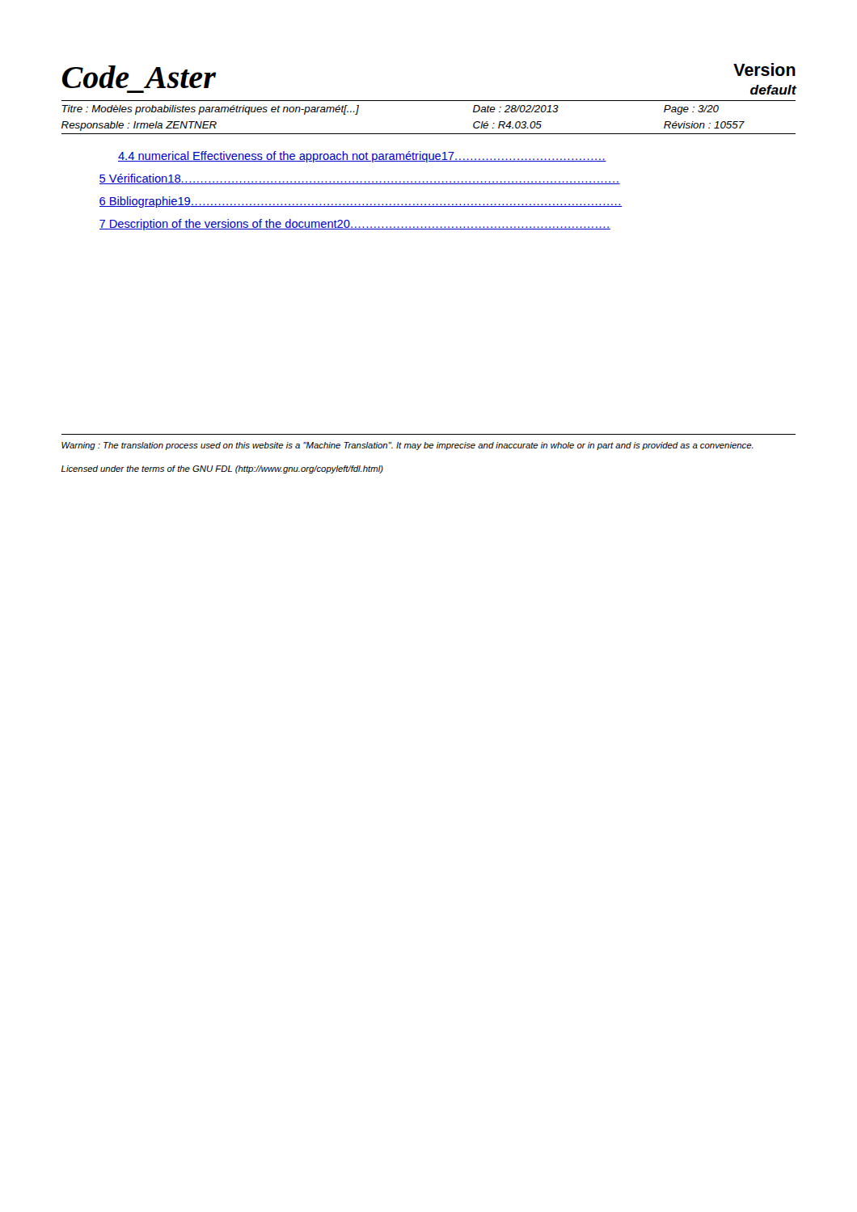Code_Aster
Version
default
| Titre : Modèles probabilistes paramétriques et non-paramét[...] | Date : 28/02/2013 | Page : 3/20 |
| Responsable : Irmela ZENTNER | Clé : R4.03.05 | Révision : 10557 |
4.4 numerical Effectiveness of the approach not paramétrique17....................................... 5 Vérification18................................................................................................................. 6 Bibliographie19............................................................................................................... 7 Description of the versions of the document20...................................................................
Warning : The translation process used on this website is a "Machine Translation". It may be imprecise and inaccurate in whole or in part and is provided as a convenience.
Licensed under the terms of the GNU FDL (http://www.gnu.org/copyleft/fdl.html)